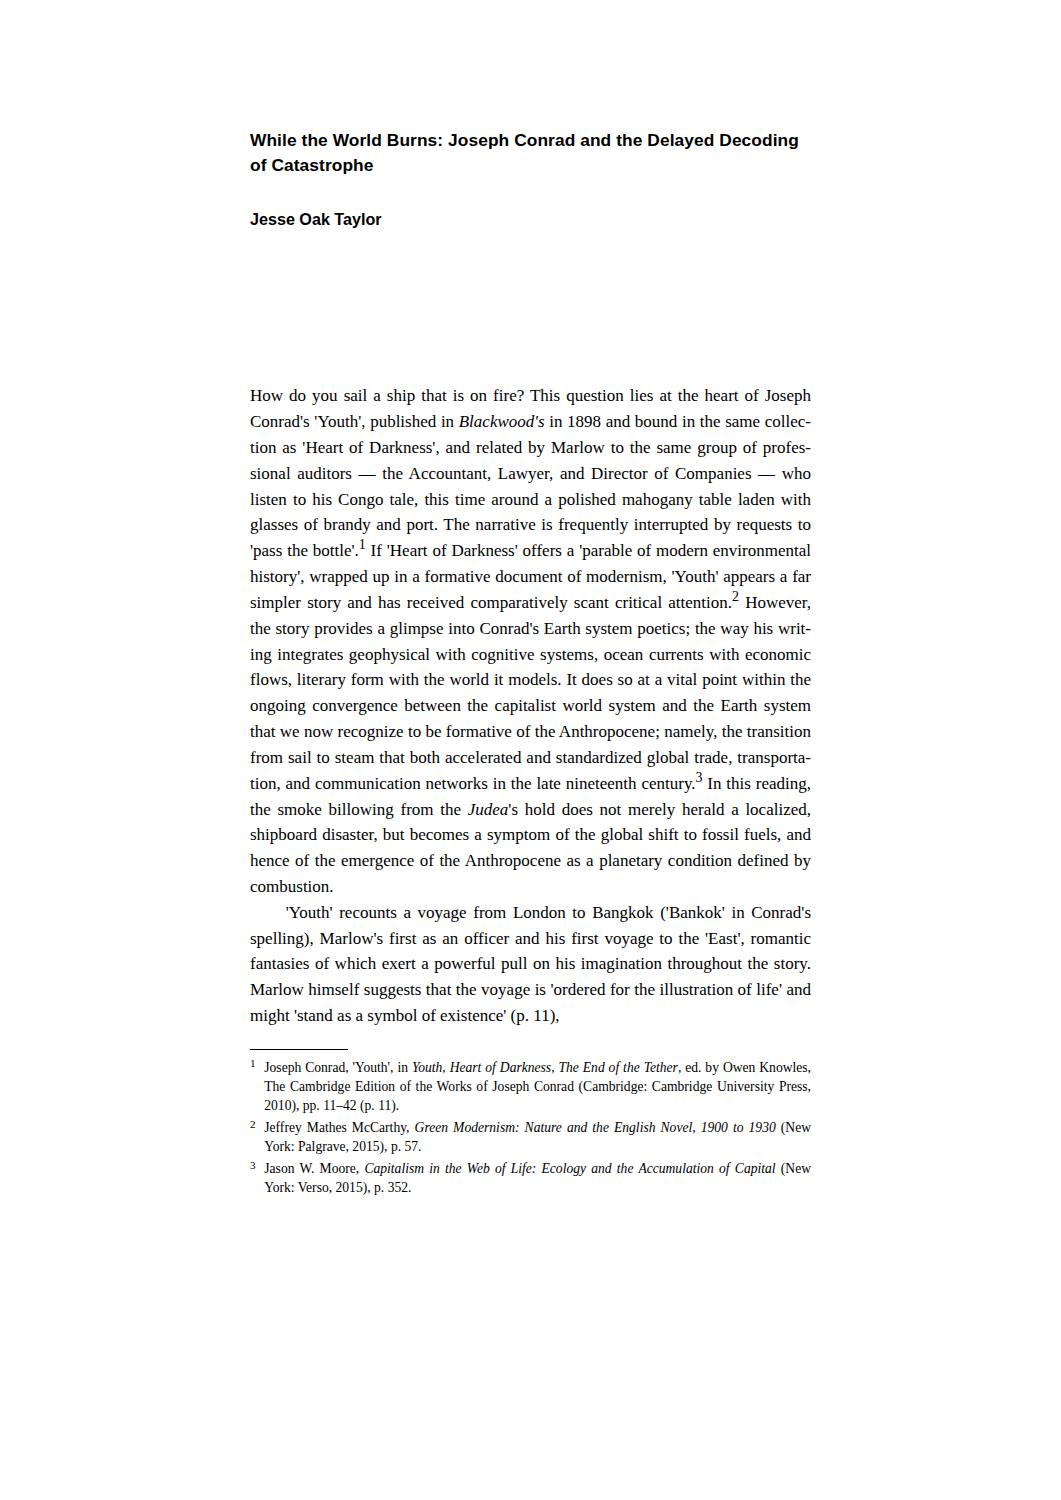While the World Burns: Joseph Conrad and the Delayed Decoding of Catastrophe
Jesse Oak Taylor
How do you sail a ship that is on fire? This question lies at the heart of Joseph Conrad's 'Youth', published in Blackwood's in 1898 and bound in the same collection as 'Heart of Darkness', and related by Marlow to the same group of professional auditors — the Accountant, Lawyer, and Director of Companies — who listen to his Congo tale, this time around a polished mahogany table laden with glasses of brandy and port. The narrative is frequently interrupted by requests to 'pass the bottle'.1 If 'Heart of Darkness' offers a 'parable of modern environmental history', wrapped up in a formative document of modernism, 'Youth' appears a far simpler story and has received comparatively scant critical attention.2 However, the story provides a glimpse into Conrad's Earth system poetics; the way his writing integrates geophysical with cognitive systems, ocean currents with economic flows, literary form with the world it models. It does so at a vital point within the ongoing convergence between the capitalist world system and the Earth system that we now recognize to be formative of the Anthropocene; namely, the transition from sail to steam that both accelerated and standardized global trade, transportation, and communication networks in the late nineteenth century.3 In this reading, the smoke billowing from the Judea's hold does not merely herald a localized, shipboard disaster, but becomes a symptom of the global shift to fossil fuels, and hence of the emergence of the Anthropocene as a planetary condition defined by combustion.
'Youth' recounts a voyage from London to Bangkok ('Bankok' in Conrad's spelling), Marlow's first as an officer and his first voyage to the 'East', romantic fantasies of which exert a powerful pull on his imagination throughout the story. Marlow himself suggests that the voyage is 'ordered for the illustration of life' and might 'stand as a symbol of existence' (p. 11),
1 Joseph Conrad, 'Youth', in Youth, Heart of Darkness, The End of the Tether, ed. by Owen Knowles, The Cambridge Edition of the Works of Joseph Conrad (Cambridge: Cambridge University Press, 2010), pp. 11–42 (p. 11).
2 Jeffrey Mathes McCarthy, Green Modernism: Nature and the English Novel, 1900 to 1930 (New York: Palgrave, 2015), p. 57.
3 Jason W. Moore, Capitalism in the Web of Life: Ecology and the Accumulation of Capital (New York: Verso, 2015), p. 352.